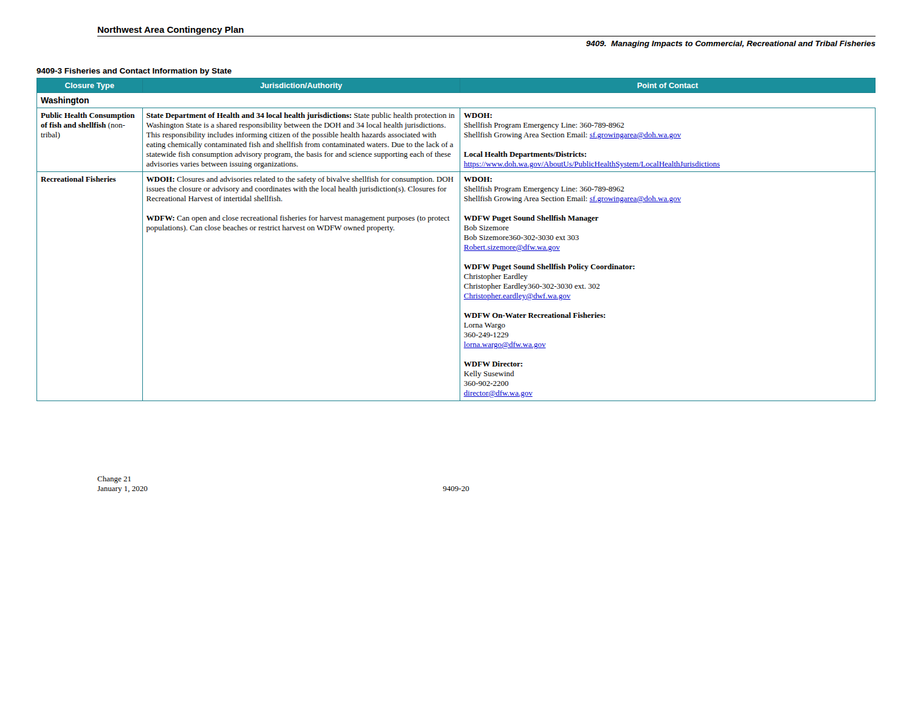Northwest Area Contingency Plan
9409. Managing Impacts to Commercial, Recreational and Tribal Fisheries
9409-3 Fisheries and Contact Information by State
| Closure Type | Jurisdiction/Authority | Point of Contact |
| --- | --- | --- |
| Washington | | |
| Public Health Consumption of fish and shellfish (non-tribal) | State Department of Health and 34 local health jurisdictions: State public health protection in Washington State is a shared responsibility between the DOH and 34 local health jurisdictions. This responsibility includes informing citizen of the possible health hazards associated with eating chemically contaminated fish and shellfish from contaminated waters. Due to the lack of a statewide fish consumption advisory program, the basis for and science supporting each of these advisories varies between issuing organizations. | WDOH: Shellfish Program Emergency Line: 360-789-8962 Shellfish Growing Area Section Email: sf.growingarea@doh.wa.gov Local Health Departments/Districts: https://www.doh.wa.gov/AboutUs/PublicHealthSystem/LocalHealthJurisdictions |
| Recreational Fisheries | WDOH: Closures and advisories related to the safety of bivalve shellfish for consumption. DOH issues the closure or advisory and coordinates with the local health jurisdiction(s). Closures for Recreational Harvest of intertidal shellfish. WDFW: Can open and close recreational fisheries for harvest management purposes (to protect populations). Can close beaches or restrict harvest on WDFW owned property. | WDOH: Shellfish Program Emergency Line: 360-789-8962 Shellfish Growing Area Section Email: sf.growingarea@doh.wa.gov WDFW Puget Sound Shellfish Manager Bob Sizemore Bob Sizemore360-302-3030 ext 303 Robert.sizemore@dfw.wa.gov WDFW Puget Sound Shellfish Policy Coordinator: Christopher Eardley Christopher Eardley360-302-3030 ext. 302 Christopher.eardley@dwf.wa.gov WDFW On-Water Recreational Fisheries: Lorna Wargo 360-249-1229 lorna.wargo@dfw.wa.gov WDFW Director: Kelly Susewind 360-902-2200 director@dfw.wa.gov |
Change 21
January 1, 2020 9409-20